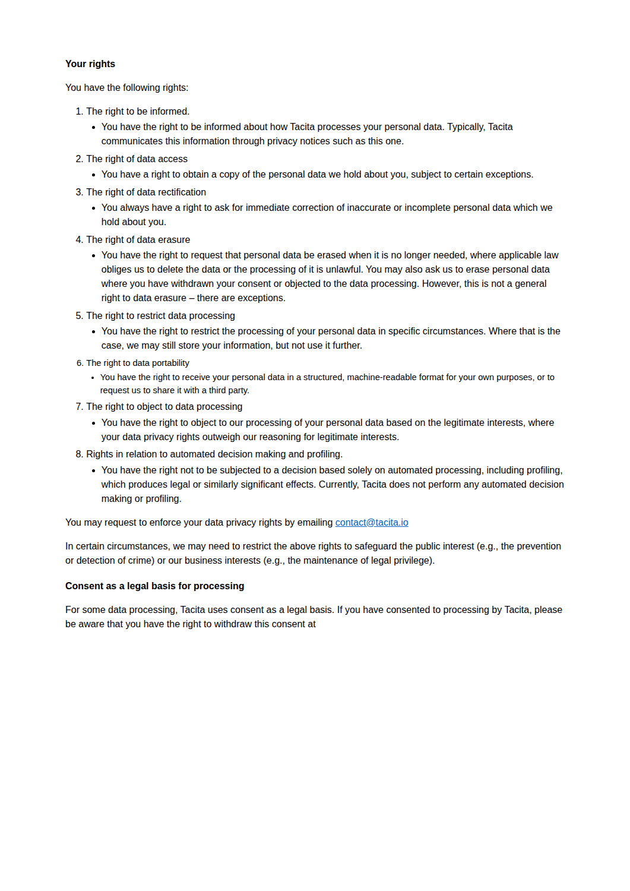Your rights
You have the following rights:
The right to be informed.
You have the right to be informed about how Tacita processes your personal data. Typically, Tacita communicates this information through privacy notices such as this one.
The right of data access
You have a right to obtain a copy of the personal data we hold about you, subject to certain exceptions.
The right of data rectification
You always have a right to ask for immediate correction of inaccurate or incomplete personal data which we hold about you.
The right of data erasure
You have the right to request that personal data be erased when it is no longer needed, where applicable law obliges us to delete the data or the processing of it is unlawful. You may also ask us to erase personal data where you have withdrawn your consent or objected to the data processing. However, this is not a general right to data erasure – there are exceptions.
The right to restrict data processing
You have the right to restrict the processing of your personal data in specific circumstances. Where that is the case, we may still store your information, but not use it further.
The right to data portability
You have the right to receive your personal data in a structured, machine-readable format for your own purposes, or to request us to share it with a third party.
The right to object to data processing
You have the right to object to our processing of your personal data based on the legitimate interests, where your data privacy rights outweigh our reasoning for legitimate interests.
Rights in relation to automated decision making and profiling.
You have the right not to be subjected to a decision based solely on automated processing, including profiling, which produces legal or similarly significant effects. Currently, Tacita does not perform any automated decision making or profiling.
You may request to enforce your data privacy rights by emailing contact@tacita.io
In certain circumstances, we may need to restrict the above rights to safeguard the public interest (e.g., the prevention or detection of crime) or our business interests (e.g., the maintenance of legal privilege).
Consent as a legal basis for processing
For some data processing, Tacita uses consent as a legal basis. If you have consented to processing by Tacita, please be aware that you have the right to withdraw this consent at